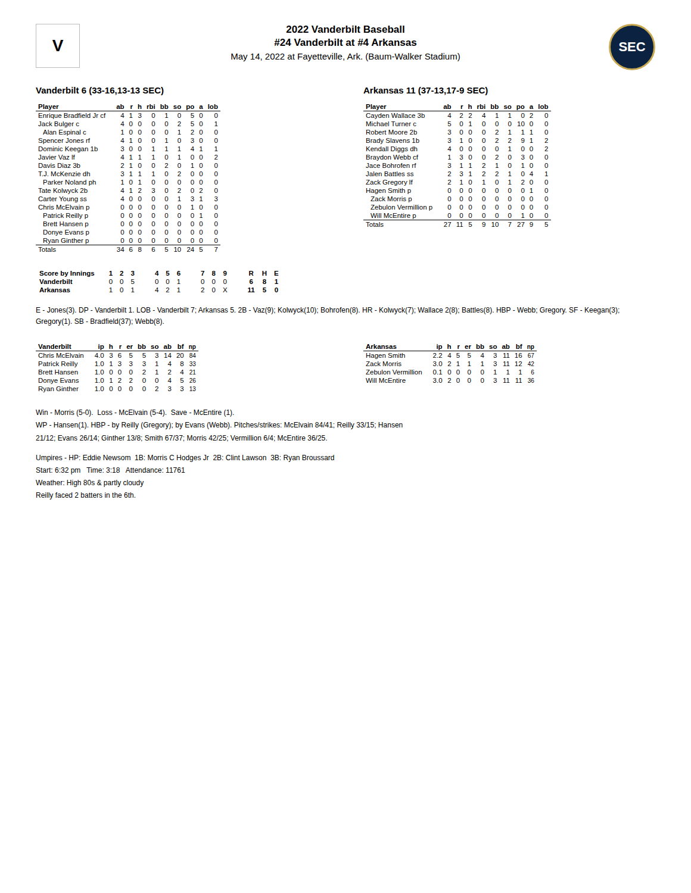V
SEC
2022 Vanderbilt Baseball
#24 Vanderbilt at #4 Arkansas
May 14, 2022 at Fayetteville, Ark. (Baum-Walker Stadium)
Vanderbilt 6 (33-16,13-13 SEC)
| Player | ab | r | h | rbi | bb | so | po | a | lob |
| --- | --- | --- | --- | --- | --- | --- | --- | --- | --- |
| Enrique Bradfield Jr cf | 4 | 1 | 3 | 0 | 1 | 0 | 5 | 0 | 0 |
| Jack Bulger c | 4 | 0 | 0 | 0 | 0 | 2 | 5 | 0 | 1 |
| Alan Espinal c | 1 | 0 | 0 | 0 | 0 | 1 | 2 | 0 | 0 |
| Spencer Jones rf | 4 | 1 | 0 | 0 | 1 | 0 | 3 | 0 | 0 |
| Dominic Keegan 1b | 3 | 0 | 0 | 1 | 1 | 1 | 4 | 1 | 1 |
| Javier Vaz lf | 4 | 1 | 1 | 1 | 0 | 1 | 0 | 0 | 2 |
| Davis Diaz 3b | 2 | 1 | 0 | 0 | 2 | 0 | 1 | 0 | 0 |
| T.J. McKenzie dh | 3 | 1 | 1 | 1 | 0 | 2 | 0 | 0 | 0 |
| Parker Noland ph | 1 | 0 | 1 | 0 | 0 | 0 | 0 | 0 | 0 |
| Tate Kolwyck 2b | 4 | 1 | 2 | 3 | 0 | 2 | 0 | 2 | 0 |
| Carter Young ss | 4 | 0 | 0 | 0 | 0 | 1 | 3 | 1 | 3 |
| Chris McElvain p | 0 | 0 | 0 | 0 | 0 | 0 | 1 | 0 | 0 |
| Patrick Reilly p | 0 | 0 | 0 | 0 | 0 | 0 | 0 | 1 | 0 |
| Brett Hansen p | 0 | 0 | 0 | 0 | 0 | 0 | 0 | 0 | 0 |
| Donye Evans p | 0 | 0 | 0 | 0 | 0 | 0 | 0 | 0 | 0 |
| Ryan Ginther p | 0 | 0 | 0 | 0 | 0 | 0 | 0 | 0 | 0 |
| Totals | 34 | 6 | 8 | 6 | 5 | 10 | 24 | 5 | 7 |
Arkansas 11 (37-13,17-9 SEC)
| Player | ab | r | h | rbi | bb | so | po | a | lob |
| --- | --- | --- | --- | --- | --- | --- | --- | --- | --- |
| Cayden Wallace 3b | 4 | 2 | 2 | 4 | 1 | 1 | 0 | 2 | 0 |
| Michael Turner c | 5 | 0 | 1 | 0 | 0 | 0 | 10 | 0 | 0 |
| Robert Moore 2b | 3 | 0 | 0 | 0 | 2 | 1 | 1 | 1 | 0 |
| Brady Slavens 1b | 3 | 1 | 0 | 0 | 2 | 2 | 9 | 1 | 2 |
| Kendall Diggs dh | 4 | 0 | 0 | 0 | 0 | 1 | 0 | 0 | 2 |
| Braydon Webb cf | 1 | 3 | 0 | 0 | 2 | 0 | 3 | 0 | 0 |
| Jace Bohrofen rf | 3 | 1 | 1 | 2 | 1 | 0 | 1 | 0 | 0 |
| Jalen Battles ss | 2 | 3 | 1 | 2 | 2 | 1 | 0 | 4 | 1 |
| Zack Gregory lf | 2 | 1 | 0 | 1 | 0 | 1 | 2 | 0 | 0 |
| Hagen Smith p | 0 | 0 | 0 | 0 | 0 | 0 | 0 | 1 | 0 |
| Zack Morris p | 0 | 0 | 0 | 0 | 0 | 0 | 0 | 0 | 0 |
| Zebulon Vermillion p | 0 | 0 | 0 | 0 | 0 | 0 | 0 | 0 | 0 |
| Will McEntire p | 0 | 0 | 0 | 0 | 0 | 0 | 1 | 0 | 0 |
| Totals | 27 | 11 | 5 | 9 | 10 | 7 | 27 | 9 | 5 |
| Score by Innings | 1 | 2 | 3 | | 4 | 5 | 6 | | 7 | 8 | 9 | | R | H | E |
| --- | --- | --- | --- | --- | --- | --- | --- | --- | --- | --- | --- | --- | --- | --- | --- |
| Vanderbilt | 0 | 0 | 5 | | 0 | 0 | 1 | | 0 | 0 | 0 | | 6 | 8 | 1 |
| Arkansas | 1 | 0 | 1 | | 4 | 2 | 1 | | 2 | 0 | X | | 11 | 5 | 0 |
E - Jones(3). DP - Vanderbilt 1. LOB - Vanderbilt 7; Arkansas 5. 2B - Vaz(9); Kolwyck(10); Bohrofen(8). HR - Kolwyck(7); Wallace 2(8); Battles(8). HBP - Webb; Gregory. SF - Keegan(3); Gregory(1). SB - Bradfield(37); Webb(8).
| Vanderbilt | ip | h | r | er | bb | so | ab | bf | np |
| --- | --- | --- | --- | --- | --- | --- | --- | --- | --- |
| Chris McElvain | 4.0 | 3 | 6 | 5 | 5 | 3 | 14 | 20 | 84 |
| Patrick Reilly | 1.0 | 1 | 3 | 3 | 3 | 1 | 4 | 8 | 33 |
| Brett Hansen | 1.0 | 0 | 0 | 0 | 2 | 1 | 2 | 4 | 21 |
| Donye Evans | 1.0 | 1 | 2 | 2 | 0 | 0 | 4 | 5 | 26 |
| Ryan Ginther | 1.0 | 0 | 0 | 0 | 0 | 2 | 3 | 3 | 13 |
| Arkansas | ip | h | r | er | bb | so | ab | bf | np |
| --- | --- | --- | --- | --- | --- | --- | --- | --- | --- |
| Hagen Smith | 2.2 | 4 | 5 | 5 | 4 | 3 | 11 | 16 | 67 |
| Zack Morris | 3.0 | 2 | 1 | 1 | 1 | 3 | 11 | 12 | 42 |
| Zebulon Vermillion | 0.1 | 0 | 0 | 0 | 0 | 1 | 1 | 1 | 6 |
| Will McEntire | 3.0 | 2 | 0 | 0 | 0 | 3 | 11 | 11 | 36 |
Win - Morris (5-0). Loss - McElvain (5-4). Save - McEntire (1).
WP - Hansen(1). HBP - by Reilly (Gregory); by Evans (Webb). Pitches/strikes: McElvain 84/41; Reilly 33/15; Hansen
21/12; Evans 26/14; Ginther 13/8; Smith 67/37; Morris 42/25; Vermillion 6/4; McEntire 36/25.
Umpires - HP: Eddie Newsom 1B: Morris C Hodges Jr 2B: Clint Lawson 3B: Ryan Broussard
Start: 6:32 pm Time: 3:18 Attendance: 11761
Weather: High 80s & partly cloudy
Reilly faced 2 batters in the 6th.